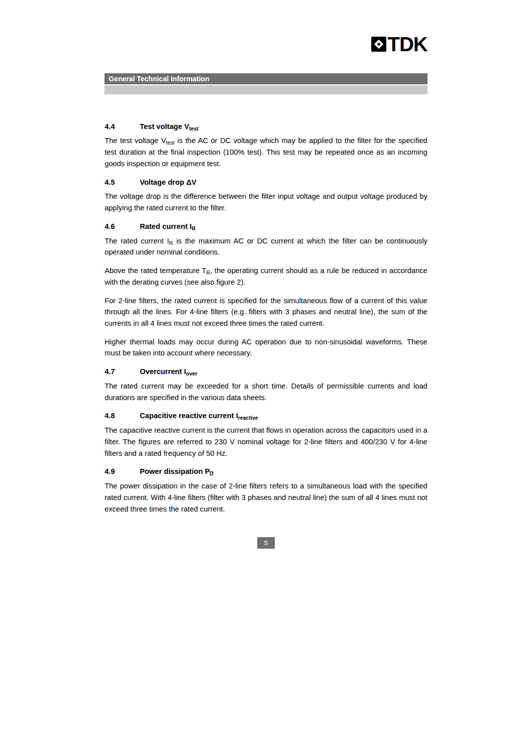TDK
General Technical Information
4.4 Test voltage Vtest
The test voltage Vtest is the AC or DC voltage which may be applied to the filter for the specified test duration at the final inspection (100% test). This test may be repeated once as an incoming goods inspection or equipment test.
4.5 Voltage drop ΔV
The voltage drop is the difference between the filter input voltage and output voltage produced by applying the rated current to the filter.
4.6 Rated current IR
The rated current IR is the maximum AC or DC current at which the filter can be continuously operated under nominal conditions.
Above the rated temperature TR, the operating current should as a rule be reduced in accordance with the derating curves (see also figure 2).
For 2-line filters, the rated current is specified for the simultaneous flow of a current of this value through all the lines. For 4-line filters (e.g. filters with 3 phases and neutral line), the sum of the currents in all 4 lines must not exceed three times the rated current.
Higher thermal loads may occur during AC operation due to non-sinusoidal waveforms. These must be taken into account where necessary.
4.7 Overcurrent Iover
The rated current may be exceeded for a short time. Details of permissible currents and load durations are specified in the various data sheets.
4.8 Capacitive reactive current Ireactive
The capacitive reactive current is the current that flows in operation across the capacitors used in a filter. The figures are referred to 230 V nominal voltage for 2-line filters and 400/230 V for 4-line filters and a rated frequency of 50 Hz.
4.9 Power dissipation PD
The power dissipation in the case of 2-line filters refers to a simultaneous load with the specified rated current. With 4-line filters (filter with 3 phases and neutral line) the sum of all 4 lines must not exceed three times the rated current.
5